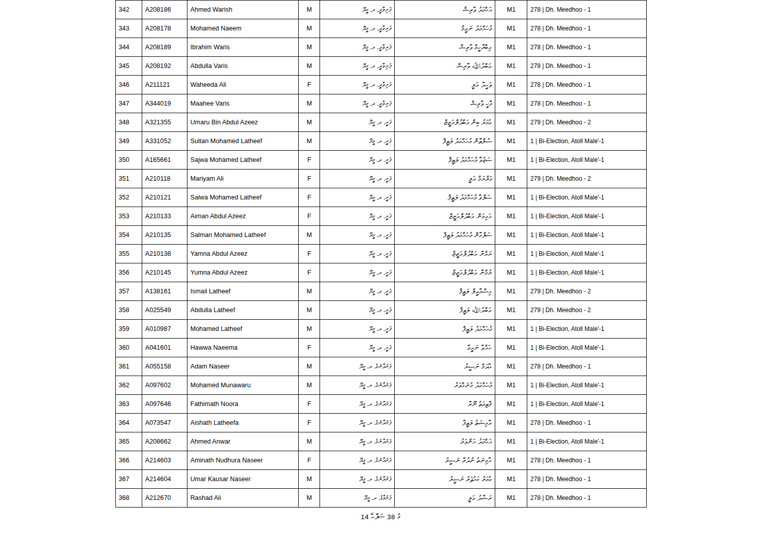| 342 | A208186 | Ahmed Warish | M | ފަރިވާދީ، ދ. މީދޫ | އަހްމަދު ވާރިޝް | M1 | 278 / Dh. Meedhoo - 1 |
| 343 | A208178 | Mohamed Naeem | M | ފަރިވާދީ، ދ. މީދޫ | މުހައްމަދު ނަޢީމް | M1 | 278 / Dh. Meedhoo - 1 |
| 344 | A208189 | Ibrahim Waris | M | ފަރިވާދީ، ދ. މީދޫ | އިބްރާހީމް ވާރިޝް | M1 | 278 / Dh. Meedhoo - 1 |
| 345 | A208192 | Abdulla Varis | M | ފަރިވާދީ، ދ. މީދޫ | ޢަބްދުﷲ ވާރިޝް | M1 | 278 / Dh. Meedhoo - 1 |
| 346 | A211121 | Waheeda Ali | F | ފަރިވާދީ، ދ. މީދޫ | ވަހީދާ ޢަލީ | M1 | 278 / Dh. Meedhoo - 1 |
| 347 | A344019 | Maahee Varis | M | ފަރިވާދީ، ދ. މީދޫ | މާހީ ވާރިޝް | M1 | 278 / Dh. Meedhoo - 1 |
| 348 | A321355 | Umaru Bin Abdul Azeez | M | ފަރީ، ދ. މީދޫ | ޢުމަރު ބިން ޢަބްދުލްޢަޒީޒް | M1 | 279 / Dh. Meedhoo - 2 |
| 349 | A331052 | Sultan Mohamed Latheef | M | ފަރީ، ދ. މީދޫ | ސުލްޠާން މުޙައްމަދު ލަޠީފް | M1 | 1 / Bi-Election, Atoll Male'-1 |
| 350 | A165661 | Sajwa Mohamed Latheef | F | ފަރީ، ދ. މީދޫ | ސަޖުވާ މުޙައްމަދު ލަޠީފް | M1 | 1 / Bi-Election, Atoll Male'-1 |
| 351 | A210118 | Mariyam Ali | F | ފަރީ، ދ. މީދޫ | މަރްޔަމް ޢަލީ | M1 | 279 / Dh. Meedhoo - 2 |
| 352 | A210121 | Salwa Mohamed Latheef | F | ފަރީ، ދ. މީދޫ | ސަލްވާ މުޙައްމަދު ލަޠީފް | M1 | 1 / Bi-Election, Atoll Male'-1 |
| 353 | A210133 | Aiman Abdul Azeez | F | ފަރީ، ދ. މީދޫ | އައިމަން ޢަބްދުލްޢަޒީޒް | M1 | 1 / Bi-Election, Atoll Male'-1 |
| 354 | A210135 | Salman Mohamed Latheef | M | ފަރީ، ދ. މީދޫ | ސަލްމާން މުޙައްމަދު ލަޠީފް | M1 | 1 / Bi-Election, Atoll Male'-1 |
| 355 | A210138 | Yamna Abdul Azeez | F | ފަރީ، ދ. މީދޫ | ޔަމްނާ ޢަބްދުލްޢަޒީޒް | M1 | 1 / Bi-Election, Atoll Male'-1 |
| 356 | A210145 | Yumna Abdul Azeez | F | ފަރީ، ދ. މީދޫ | ޔުމްނާ ޢަބްދުލްޢަޒީޒް | M1 | 1 / Bi-Election, Atoll Male'-1 |
| 357 | A138161 | Ismail Latheef | M | ފަރީ، ދ. މީދޫ | އިސްމާޢީލް ލަޠީފް | M1 | 279 / Dh. Meedhoo - 2 |
| 358 | A025549 | Abdulla Latheef | M | ފަރީ، ދ. މީދޫ | ޢަބްދުﷲ ލަޠީފް | M1 | 279 / Dh. Meedhoo - 2 |
| 359 | A010987 | Mohamed Latheef | M | ފަރީ، ދ. މީދޫ | މުޙައްމަދު ލަޠީފް | M1 | 1 / Bi-Election, Atoll Male'-1 |
| 360 | A041601 | Hawwa Naeema | F | ފަރީ، ދ. މީދޫ | ޙައްވާ ނަޢީމާ | M1 | 1 / Bi-Election, Atoll Male'-1 |
| 361 | A055158 | Adam Naseer | M | ފަރުދާނުގެ، ދ. މީދޫ | އާދަމް ނަސީރު | M1 | 278 / Dh. Meedhoo - 1 |
| 362 | A097602 | Mohamed Munawaru | M | ފަރުދާނުގެ، ދ. މީދޫ | މުޙައްމަދު މުނައްވަރު | M1 | 1 / Bi-Election, Atoll Male'-1 |
| 363 | A097646 | Fathimath Noora | F | ފަރުދާނުގެ، ދ. މީދޫ | ފާޠިމަތު ނޫރާ | M1 | 1 / Bi-Election, Atoll Male'-1 |
| 364 | A073547 | Aishath Latheefa | F | ފަރުދާނުގެ، ދ. މީދޫ | ޢާއިޝަތު ލަޠީފާ | M1 | 278 / Dh. Meedhoo - 1 |
| 365 | A208662 | Ahmed Anwar | M | ފަރުދާނުގެ، ދ. މީދޫ | އަޙްމަދު އަންވަރު | M1 | 1 / Bi-Election, Atoll Male'-1 |
| 366 | A214603 | Aminath Nudhura Naseer | F | ފަރުދާނުގެ، ދ. މީދޫ | އާމިނަތު ނުދުރާ ނަސީރު | M1 | 278 / Dh. Meedhoo - 1 |
| 367 | A214604 | Umar Kausar Naseer | M | ފަރުދާނުގެ، ދ. މީދޫ | ޢުމަރު ކައުޘަރު ނަސީރު | M1 | 278 / Dh. Meedhoo - 1 |
| 368 | A212670 | Rashad Ali | M | ފަރުވާގެ، ދ. މީދޫ | ރަޝާދު ޢަލީ | M1 | 278 / Dh. Meedhoo - 1 |
14 ގެ 38 ޞަފްޙާ